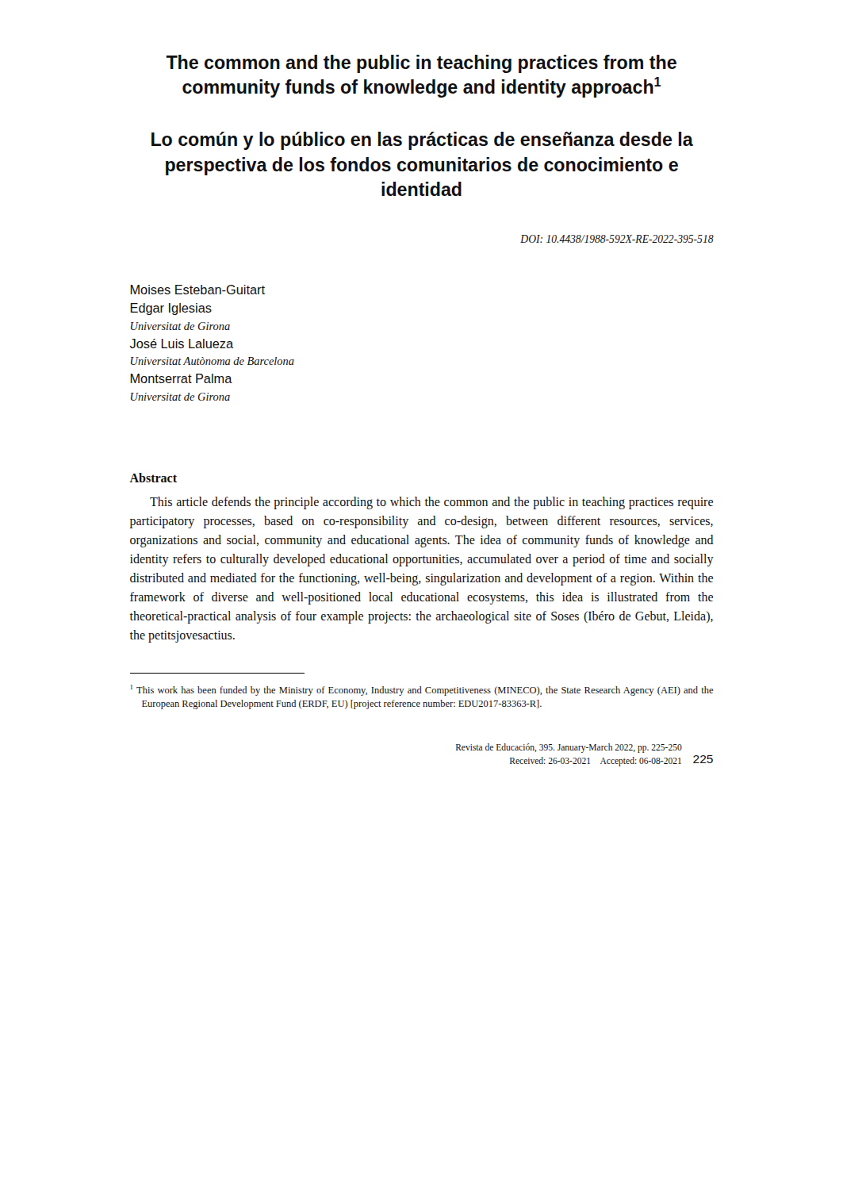The common and the public in teaching practices from the community funds of knowledge and identity approach1 Lo común y lo público en las prácticas de enseñanza desde la perspectiva de los fondos comunitarios de conocimiento e identidad
DOI: 10.4438/1988-592X-RE-2022-395-518
Moises Esteban-Guitart
Edgar Iglesias
Universitat de Girona
José Luis Lalueza
Universitat Autònoma de Barcelona
Montserrat Palma
Universitat de Girona
Abstract
This article defends the principle according to which the common and the public in teaching practices require participatory processes, based on co-responsibility and co-design, between different resources, services, organizations and social, community and educational agents. The idea of community funds of knowledge and identity refers to culturally developed educational opportunities, accumulated over a period of time and socially distributed and mediated for the functioning, well-being, singularization and development of a region. Within the framework of diverse and well-positioned local educational ecosystems, this idea is illustrated from the theoretical-practical analysis of four example projects: the archaeological site of Soses (Ibéro de Gebut, Lleida), the petitsjovesactius.
1 This work has been funded by the Ministry of Economy, Industry and Competitiveness (MINECO), the State Research Agency (AEI) and the European Regional Development Fund (ERDF, EU) [project reference number: EDU2017-83363-R].
Revista de Educación, 395. January-March 2022, pp. 225-250
Received: 26-03-2021 Accepted: 06-08-2021
225